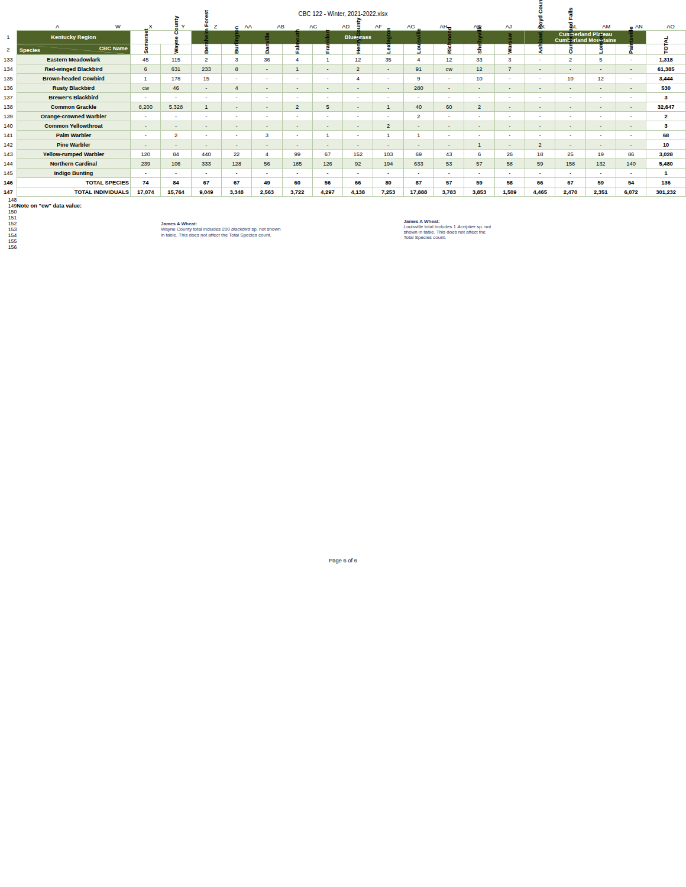CBC 122 - Winter, 2021-2022.xlsx
| | A | W | X | Y | Z | AA | AB | AC | AD | AF | AG | AH | AI | AJ | AK | AL | AM | AN | AO |
| 1 | Kentucky Region | | Bluegrass | Cumberland Plateau Cumberland Mountains | |
| 2 | CBC Name Species | Somerset | Wayne County | Bernheim Forest | Burlington | Danville | Falmouth | Frankfort | Henry County | Lexington | Louisville | Richmond | Shelbyville | Warsaw | Ashland, Boyd County | Cumberland Falls | London | Paintsville | TOTAL |
| 133 | Eastern Meadowlark | 45 | 115 | 2 | 3 | 36 | 4 | 1 | 12 | 35 | 4 | 12 | 33 | 3 | - | 2 | 5 | - | 1,318 |
| 134 | Red-winged Blackbird | 6 | 631 | 233 | 8 | - | 1 | - | 2 | - | 91 | cw | 12 | 7 | - | - | - | - | 61,385 |
| 135 | Brown-headed Cowbird | 1 | 178 | 15 | - | - | - | - | 4 | - | 9 | - | 10 | - | - | 10 | 12 | - | 3,444 |
| 136 | Rusty Blackbird | cw | 46 | - | 4 | - | - | - | - | - | 280 | - | - | - | - | - | - | - | 530 |
| 137 | Brewer's Blackbird | - | - | - | - | - | - | - | - | - | - | - | - | - | - | - | - | - | 3 |
| 138 | Common Grackle | 8,200 | 5,328 | 1 | - | - | 2 | 5 | - | 1 | 40 | 60 | 2 | - | - | - | - | - | 32,647 |
| 139 | Orange-crowned Warbler | - | - | - | - | - | - | - | - | - | 2 | - | - | - | - | - | - | - | 2 |
| 140 | Common Yellowthroat | - | - | - | - | - | - | - | - | 2 | - | - | - | - | - | - | - | - | 3 |
| 141 | Palm Warbler | - | 2 | - | - | 3 | - | 1 | - | 1 | 1 | - | - | - | - | - | - | - | 68 |
| 142 | Pine Warbler | - | - | - | - | - | - | - | - | - | - | - | 1 | - | 2 | - | - | - | 10 |
| 143 | Yellow-rumped Warbler | 120 | 84 | 440 | 22 | 4 | 99 | 67 | 152 | 103 | 69 | 43 | 6 | 26 | 18 | 25 | 19 | 86 | 3,028 |
| 144 | Northern Cardinal | 239 | 106 | 333 | 128 | 56 | 185 | 126 | 92 | 194 | 633 | 53 | 57 | 58 | 59 | 158 | 132 | 140 | 5,480 |
| 145 | Indigo Bunting | - | - | - | - | - | - | - | - | - | - | - | - | - | - | - | - | - | 1 |
| 146 | TOTAL SPECIES | 74 | 84 | 67 | 67 | 49 | 60 | 56 | 66 | 80 | 87 | 57 | 59 | 58 | 66 | 67 | 59 | 54 | 136 |
| 147 | TOTAL INDIVIDUALS | 17,074 | 15,764 | 9,049 | 3,348 | 2,563 | 3,722 | 4,297 | 4,138 | 7,253 | 17,888 | 3,783 | 3,853 | 1,509 | 4,465 | 2,470 | 2,351 | 6,072 | 301,232 |
| 148 | |
| 149 | Note on "cw" data value: | |
| 150 | |
| 151 | | James A Wheat: Wayne County total includes 200 blackbird sp. not shown in table. This does not affect the Total Species count. | | James A Wheat: Louisville total includes 1 Accipiter sp. not shown in table. This does not affect the Total Species count. | |
| 152 | | | |
| 153 | | | |
| 154 | | | |
| 155 | | | |
| 156 | |
Page 6 of 6